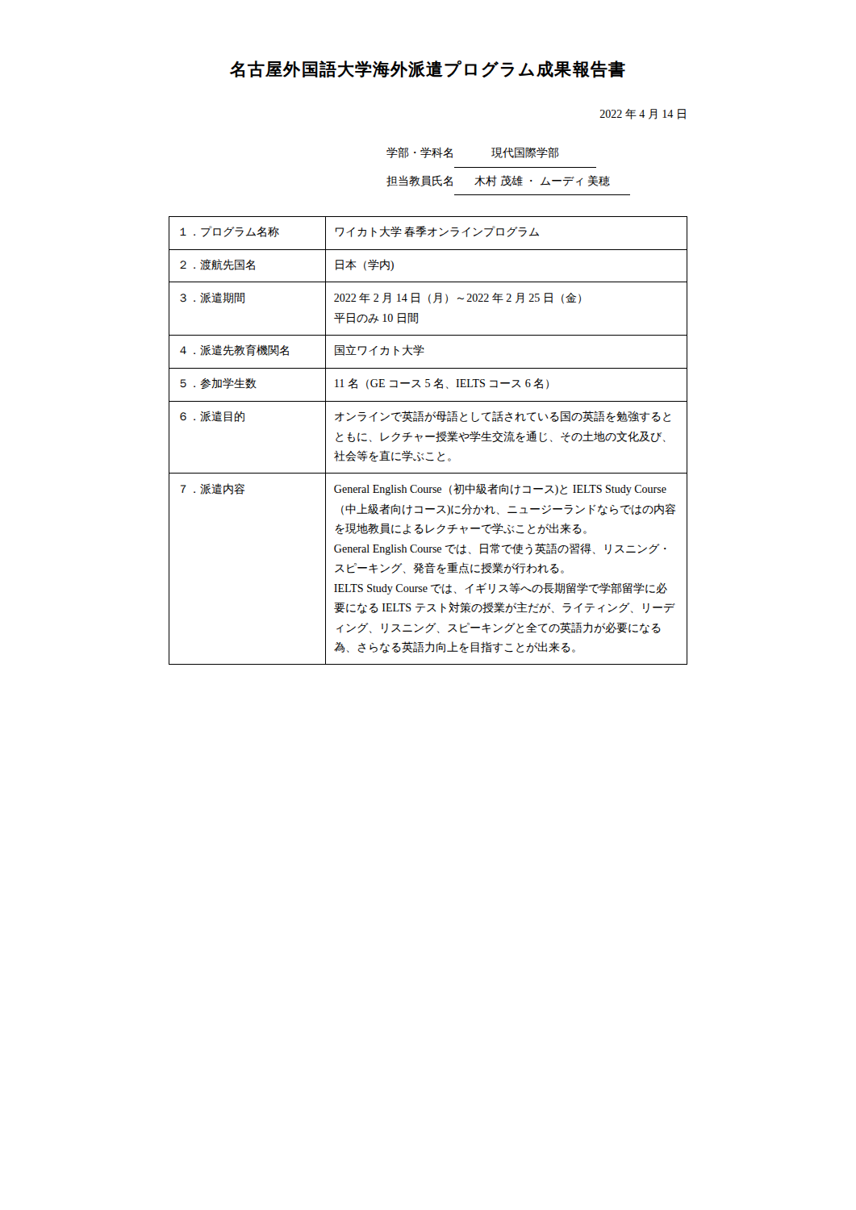名古屋外国語大学海外派遣プログラム成果報告書
2022 年 4 月 14 日
学部・学科名 現代国際学部
担当教員氏名 木村 茂雄 ・ ムーディ 美穂
| １．プログラム名称 | ワイカト大学 春季オンラインプログラム |
| ２．渡航先国名 | 日本（学内) |
| ３．派遣期間 | 2022 年 2 月 14 日（月）～2022 年 2 月 25 日（金） 平日のみ 10 日間 |
| ４．派遣先教育機関名 | 国立ワイカト大学 |
| ５．参加学生数 | 11 名（GE コース 5 名、IELTS コース 6 名） |
| ６．派遣目的 | オンラインで英語が母語として話されている国の英語を勉強するとともに、レクチャー授業や学生交流を通じ、その土地の文化及び、社会等を直に学ぶこと。 |
| ７．派遣内容 | General English Course （初中級者向けコース)と IELTS Study Course （中上級者向けコース)に分かれ、ニュージーランドならではの内容を現地教員によるレクチャーで学ぶことが出来る。 General English Course では、日常で使う英語の習得、リスニング・スピーキング、発音を重点に授業が行われる。 IELTS Study Course では、イギリス等への長期留学で学部留学に必要になる IELTS テスト対策の授業が主だが、ライティング、リーディング、リスニング、スピーキングと全ての英語力が必要になる為、さらなる英語力向上を目指すことが出来る。 |